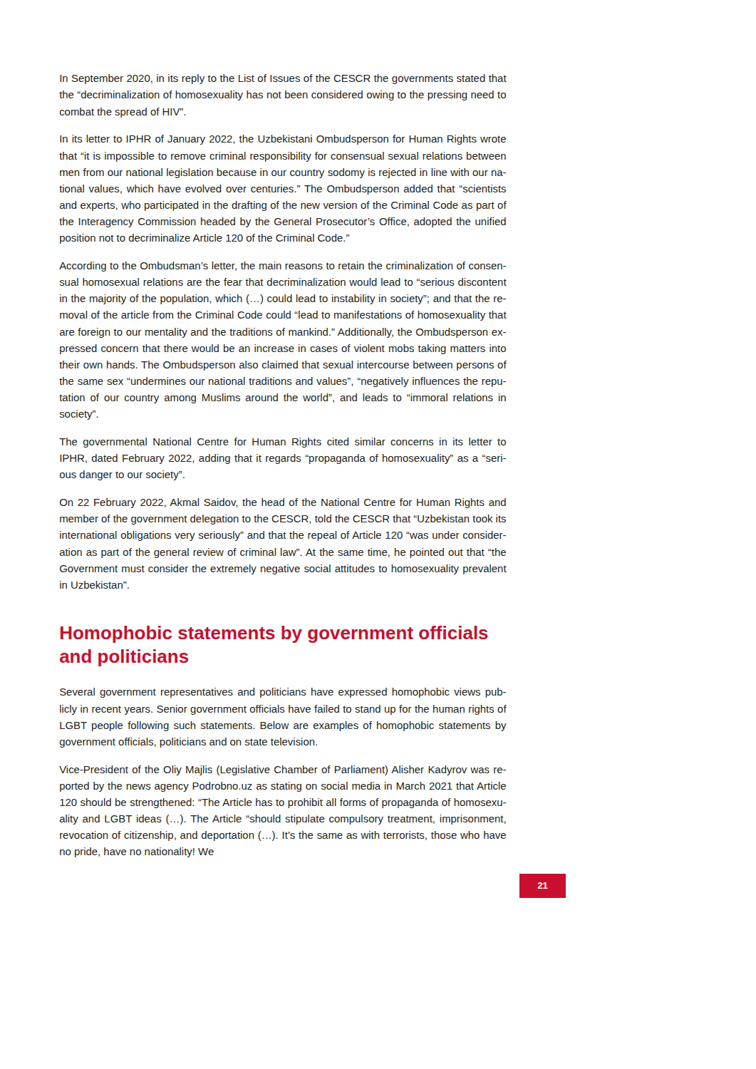In September 2020, in its reply to the List of Issues of the CESCR the governments stated that the “decriminalization of homosexuality has not been considered owing to the pressing need to combat the spread of HIV”.
In its letter to IPHR of January 2022, the Uzbekistani Ombudsperson for Human Rights wrote that “it is impossible to remove criminal responsibility for consensual sexual relations between men from our national legislation because in our country sodomy is rejected in line with our national values, which have evolved over centuries.” The Ombudsperson added that “scientists and experts, who participated in the drafting of the new version of the Criminal Code as part of the Interagency Commission headed by the General Prosecutor’s Office, adopted the unified position not to decriminalize Article 120 of the Criminal Code.”
According to the Ombudsman’s letter, the main reasons to retain the criminalization of consensual homosexual relations are the fear that decriminalization would lead to “serious discontent in the majority of the population, which (…) could lead to instability in society”; and that the removal of the article from the Criminal Code could “lead to manifestations of homosexuality that are foreign to our mentality and the traditions of mankind.” Additionally, the Ombudsperson expressed concern that there would be an increase in cases of violent mobs taking matters into their own hands. The Ombudsperson also claimed that sexual intercourse between persons of the same sex “undermines our national traditions and values”, “negatively influences the reputation of our country among Muslims around the world”, and leads to “immoral relations in society”.
The governmental National Centre for Human Rights cited similar concerns in its letter to IPHR, dated February 2022, adding that it regards “propaganda of homosexuality” as a “serious danger to our society”.
On 22 February 2022, Akmal Saidov, the head of the National Centre for Human Rights and member of the government delegation to the CESCR, told the CESCR that “Uzbekistan took its international obligations very seriously” and that the repeal of Article 120 “was under consideration as part of the general review of criminal law”. At the same time, he pointed out that “the Government must consider the extremely negative social attitudes to homosexuality prevalent in Uzbekistan”.
Homophobic statements by government officials and politicians
Several government representatives and politicians have expressed homophobic views publicly in recent years. Senior government officials have failed to stand up for the human rights of LGBT people following such statements. Below are examples of homophobic statements by government officials, politicians and on state television.
Vice-President of the Oliy Majlis (Legislative Chamber of Parliament) Alisher Kadyrov was reported by the news agency Podrobno.uz as stating on social media in March 2021 that Article 120 should be strengthened: “The Article has to prohibit all forms of propaganda of homosexuality and LGBT ideas (…). The Article “should stipulate compulsory treatment, imprisonment, revocation of citizenship, and deportation (…). It’s the same as with terrorists, those who have no pride, have no nationality! We
21